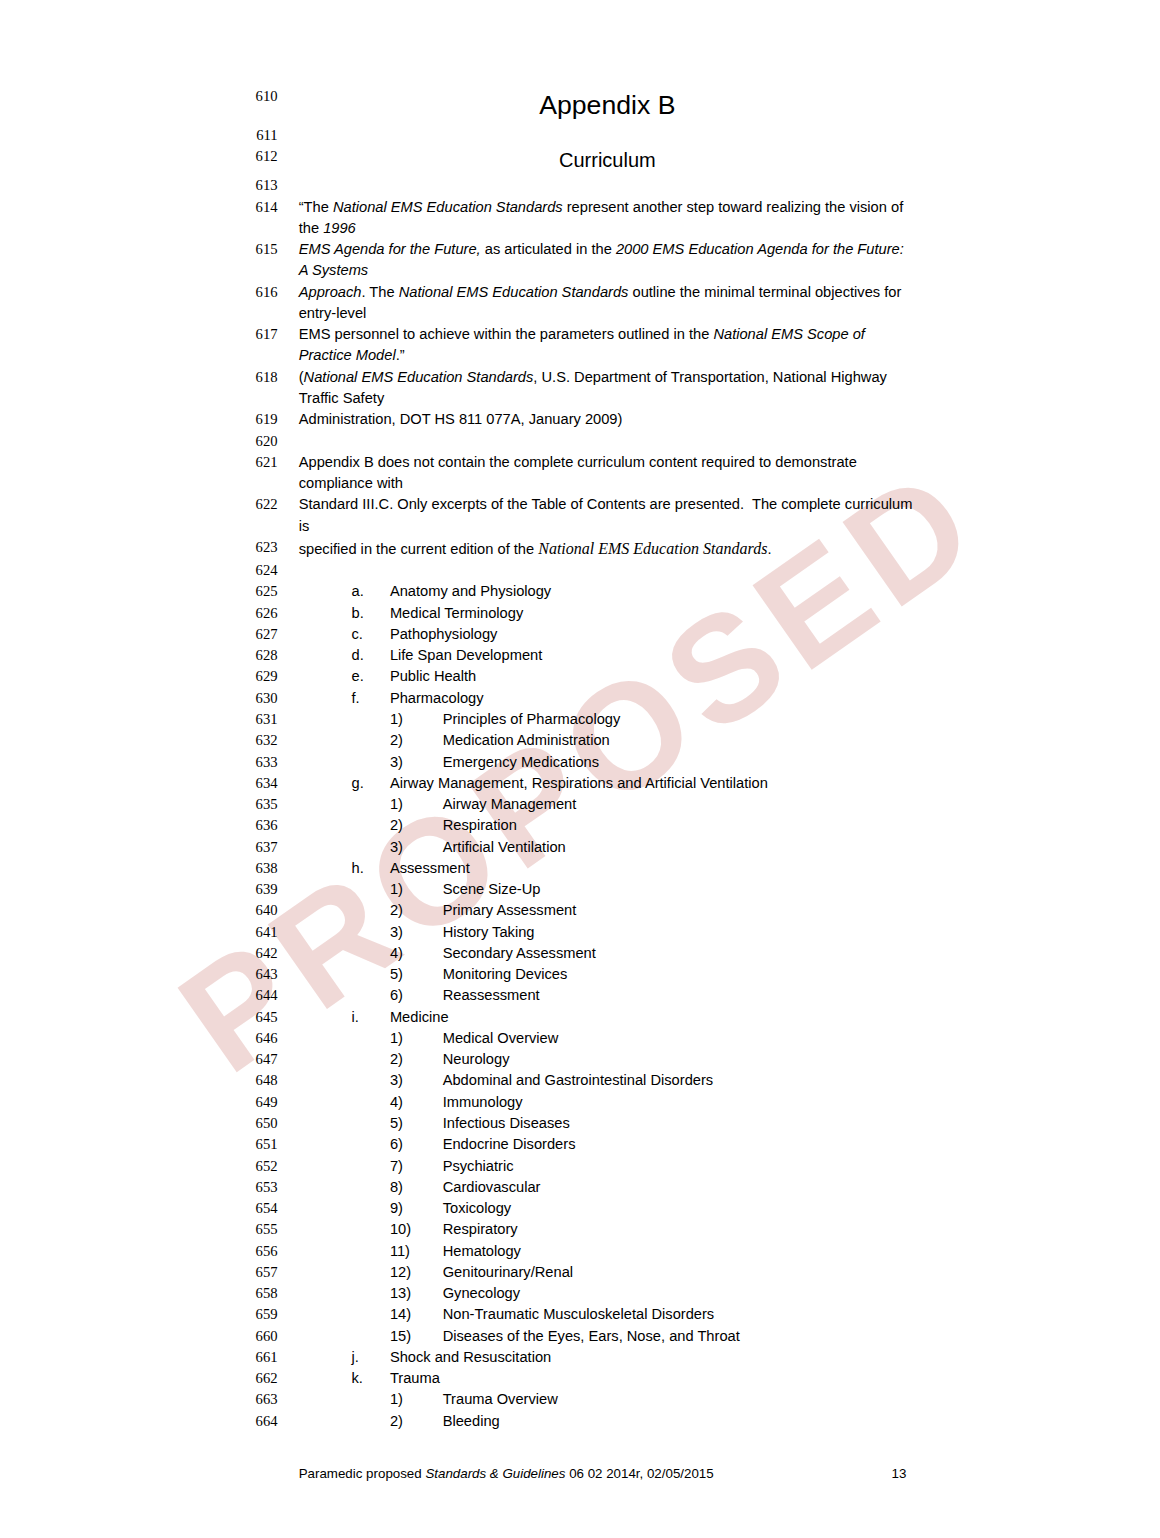PROPOSED
610
Appendix B
611
612
Curriculum
613
614
“The National EMS Education Standards represent another step toward realizing the vision of the 1996
615
EMS Agenda for the Future, as articulated in the 2000 EMS Education Agenda for the Future: A Systems
616
Approach. The National EMS Education Standards outline the minimal terminal objectives for entry-level
617
EMS personnel to achieve within the parameters outlined in the National EMS Scope of Practice Model.”
618
(National EMS Education Standards, U.S. Department of Transportation, National Highway Traffic Safety
619
Administration, DOT HS 811 077A, January 2009)
620
621
Appendix B does not contain the complete curriculum content required to demonstrate compliance with
622
Standard III.C. Only excerpts of the Table of Contents are presented. The complete curriculum is
623
specified in the current edition of the National EMS Education Standards.
624
625
a. Anatomy and Physiology
626
b. Medical Terminology
627
c. Pathophysiology
628
d. Life Span Development
629
e. Public Health
630
f. Pharmacology
631
1) Principles of Pharmacology
632
2) Medication Administration
633
3) Emergency Medications
634
g. Airway Management, Respirations and Artificial Ventilation
635
1) Airway Management
636
2) Respiration
637
3) Artificial Ventilation
638
h. Assessment
639
1) Scene Size-Up
640
2) Primary Assessment
641
3) History Taking
642
4) Secondary Assessment
643
5) Monitoring Devices
644
6) Reassessment
645
i. Medicine
646
1) Medical Overview
647
2) Neurology
648
3) Abdominal and Gastrointestinal Disorders
649
4) Immunology
650
5) Infectious Diseases
651
6) Endocrine Disorders
652
7) Psychiatric
653
8) Cardiovascular
654
9) Toxicology
655
10) Respiratory
656
11) Hematology
657
12) Genitourinary/Renal
658
13) Gynecology
659
14) Non-Traumatic Musculoskeletal Disorders
660
15) Diseases of the Eyes, Ears, Nose, and Throat
661
j. Shock and Resuscitation
662
k. Trauma
663
1) Trauma Overview
664
2) Bleeding
Paramedic proposed Standards & Guidelines 06 02 2014r, 02/05/2015
13